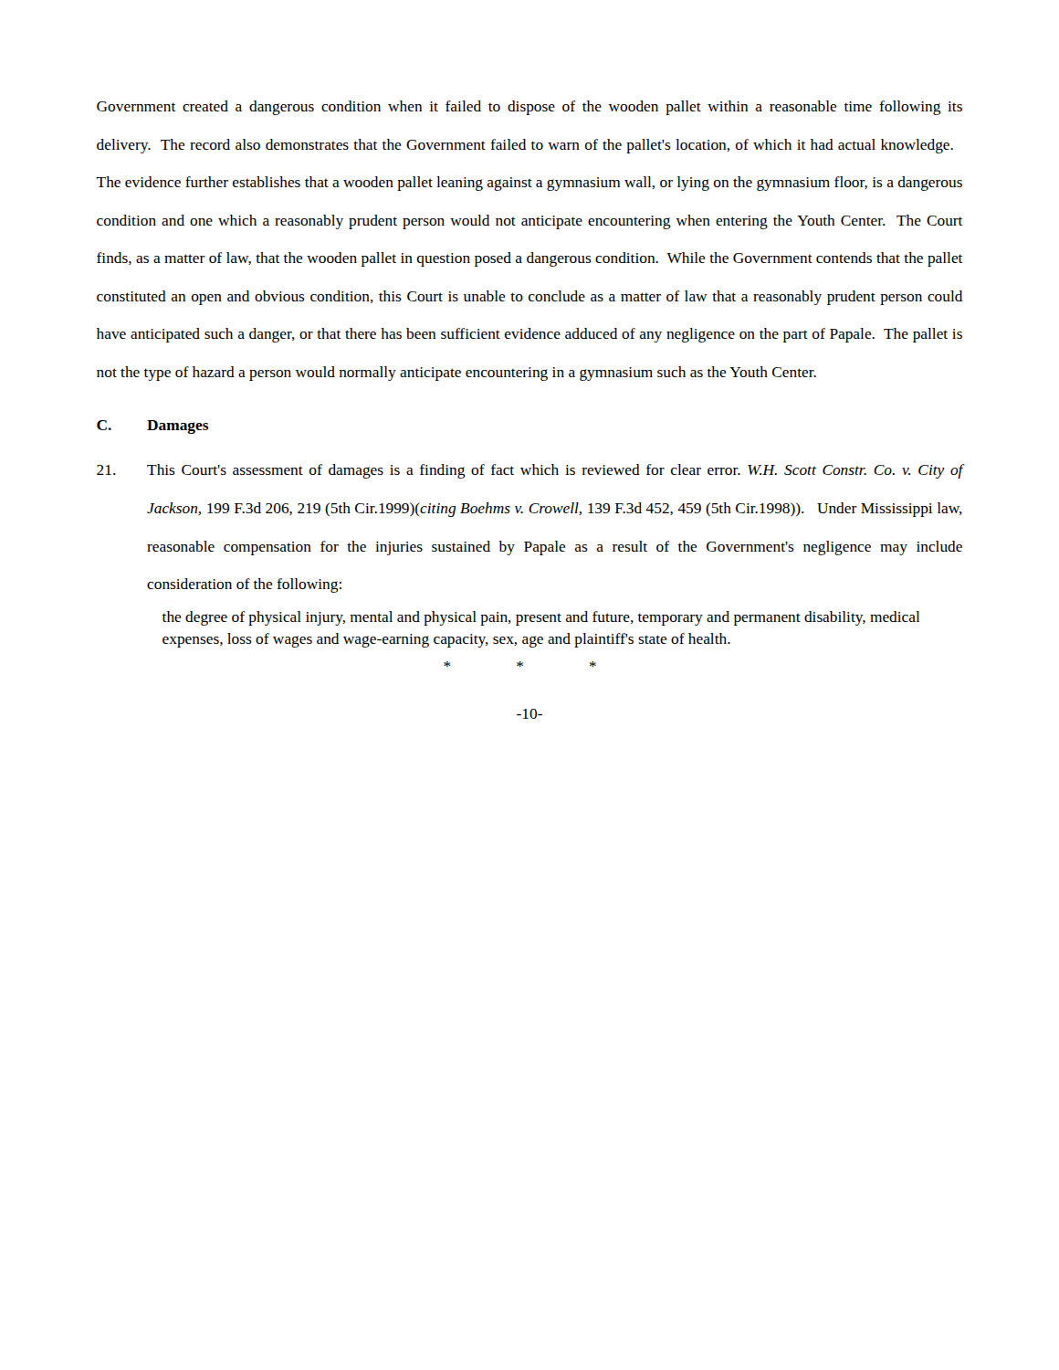Government created a dangerous condition when it failed to dispose of the wooden pallet within a reasonable time following its delivery. The record also demonstrates that the Government failed to warn of the pallet's location, of which it had actual knowledge. The evidence further establishes that a wooden pallet leaning against a gymnasium wall, or lying on the gymnasium floor, is a dangerous condition and one which a reasonably prudent person would not anticipate encountering when entering the Youth Center. The Court finds, as a matter of law, that the wooden pallet in question posed a dangerous condition. While the Government contends that the pallet constituted an open and obvious condition, this Court is unable to conclude as a matter of law that a reasonably prudent person could have anticipated such a danger, or that there has been sufficient evidence adduced of any negligence on the part of Papale. The pallet is not the type of hazard a person would normally anticipate encountering in a gymnasium such as the Youth Center.
C. Damages
21. This Court's assessment of damages is a finding of fact which is reviewed for clear error. W.H. Scott Constr. Co. v. City of Jackson, 199 F.3d 206, 219 (5th Cir.1999)(citing Boehms v. Crowell, 139 F.3d 452, 459 (5th Cir.1998)). Under Mississippi law, reasonable compensation for the injuries sustained by Papale as a result of the Government's negligence may include consideration of the following:
the degree of physical injury, mental and physical pain, present and future, temporary and permanent disability, medical expenses, loss of wages and wage-earning capacity, sex, age and plaintiff's state of health.
* * *
-10-